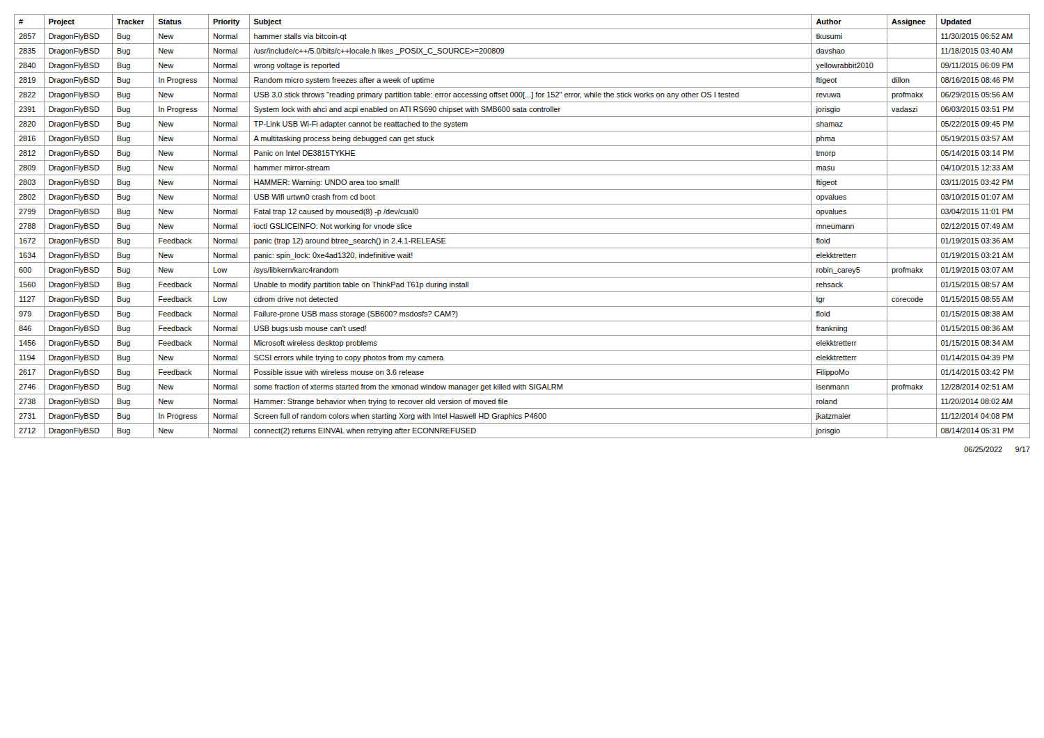| # | Project | Tracker | Status | Priority | Subject | Author | Assignee | Updated |
| --- | --- | --- | --- | --- | --- | --- | --- | --- |
| 2857 | DragonFlyBSD | Bug | New | Normal | hammer stalls via bitcoin-qt | tkusumi | | 11/30/2015 06:52 AM |
| 2835 | DragonFlyBSD | Bug | New | Normal | /usr/include/c++/5.0/bits/c++locale.h likes _POSIX_C_SOURCE>=200809 | davshao | | 11/18/2015 03:40 AM |
| 2840 | DragonFlyBSD | Bug | New | Normal | wrong voltage is reported | yellowrabbit2010 | | 09/11/2015 06:09 PM |
| 2819 | DragonFlyBSD | Bug | In Progress | Normal | Random micro system freezes after a week of uptime | ftigeot | dillon | 08/16/2015 08:46 PM |
| 2822 | DragonFlyBSD | Bug | New | Normal | USB 3.0 stick throws "reading primary partition table: error accessing offset 000[...] for 152" error, while the stick works on any other OS I tested | revuwa | profmakx | 06/29/2015 05:56 AM |
| 2391 | DragonFlyBSD | Bug | In Progress | Normal | System lock with ahci and acpi enabled on ATI RS690 chipset with SMB600 sata controller | jorisgio | vadaszi | 06/03/2015 03:51 PM |
| 2820 | DragonFlyBSD | Bug | New | Normal | TP-Link USB Wi-Fi adapter cannot be reattached to the system | shamaz | | 05/22/2015 09:45 PM |
| 2816 | DragonFlyBSD | Bug | New | Normal | A multitasking process being debugged can get stuck | phma | | 05/19/2015 03:57 AM |
| 2812 | DragonFlyBSD | Bug | New | Normal | Panic on Intel DE3815TYKHE | tmorp | | 05/14/2015 03:14 PM |
| 2809 | DragonFlyBSD | Bug | New | Normal | hammer mirror-stream | masu | | 04/10/2015 12:33 AM |
| 2803 | DragonFlyBSD | Bug | New | Normal | HAMMER: Warning: UNDO area too small! | ftigeot | | 03/11/2015 03:42 PM |
| 2802 | DragonFlyBSD | Bug | New | Normal | USB Wifi urtwn0 crash from cd boot | opvalues | | 03/10/2015 01:07 AM |
| 2799 | DragonFlyBSD | Bug | New | Normal | Fatal trap 12 caused by moused(8) -p /dev/cual0 | opvalues | | 03/04/2015 11:01 PM |
| 2788 | DragonFlyBSD | Bug | New | Normal | ioctl GSLICEINFO: Not working for vnode slice | mneumann | | 02/12/2015 07:49 AM |
| 1672 | DragonFlyBSD | Bug | Feedback | Normal | panic (trap 12) around btree_search() in 2.4.1-RELEASE | floid | | 01/19/2015 03:36 AM |
| 1634 | DragonFlyBSD | Bug | New | Normal | panic: spin_lock: 0xe4ad1320, indefinitive wait! | elekktretterr | | 01/19/2015 03:21 AM |
| 600 | DragonFlyBSD | Bug | New | Low | /sys/libkern/karc4random | robin_carey5 | profmakx | 01/19/2015 03:07 AM |
| 1560 | DragonFlyBSD | Bug | Feedback | Normal | Unable to modify partition table on ThinkPad T61p during install | rehsack | | 01/15/2015 08:57 AM |
| 1127 | DragonFlyBSD | Bug | Feedback | Low | cdrom drive not detected | tgr | corecode | 01/15/2015 08:55 AM |
| 979 | DragonFlyBSD | Bug | Feedback | Normal | Failure-prone USB mass storage (SB600? msdosfs? CAM?) | floid | | 01/15/2015 08:38 AM |
| 846 | DragonFlyBSD | Bug | Feedback | Normal | USB bugs:usb mouse can't used! | frankning | | 01/15/2015 08:36 AM |
| 1456 | DragonFlyBSD | Bug | Feedback | Normal | Microsoft wireless desktop problems | elekktretterr | | 01/15/2015 08:34 AM |
| 1194 | DragonFlyBSD | Bug | New | Normal | SCSI errors while trying to copy photos from my camera | elekktretterr | | 01/14/2015 04:39 PM |
| 2617 | DragonFlyBSD | Bug | Feedback | Normal | Possible issue with wireless mouse on 3.6 release | FilippoMo | | 01/14/2015 03:42 PM |
| 2746 | DragonFlyBSD | Bug | New | Normal | some fraction of xterms started from the xmonad window manager get killed with SIGALRM | isenmann | profmakx | 12/28/2014 02:51 AM |
| 2738 | DragonFlyBSD | Bug | New | Normal | Hammer: Strange behavior when trying to recover old version of moved file | roland | | 11/20/2014 08:02 AM |
| 2731 | DragonFlyBSD | Bug | In Progress | Normal | Screen full of random colors when starting Xorg with Intel Haswell HD Graphics P4600 | jkatzmaier | | 11/12/2014 04:08 PM |
| 2712 | DragonFlyBSD | Bug | New | Normal | connect(2) returns EINVAL when retrying after ECONNREFUSED | jorisgio | | 08/14/2014 05:31 PM |
06/25/2022 9/17